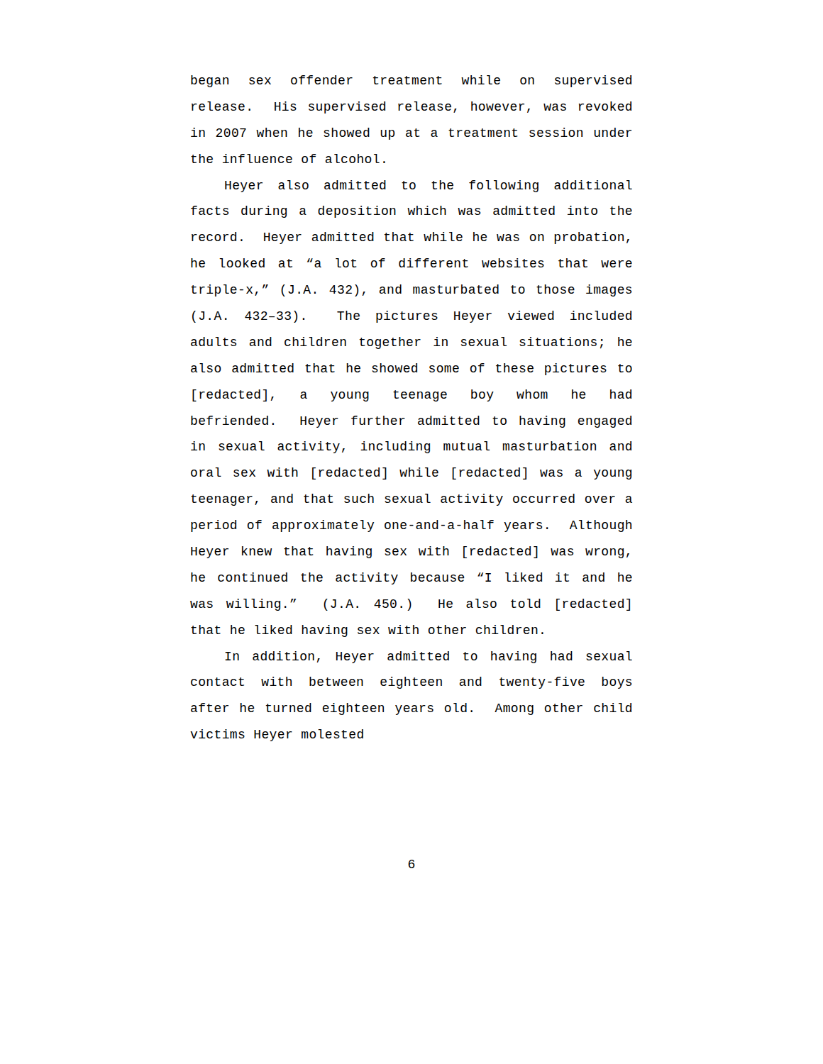began sex offender treatment while on supervised release. His supervised release, however, was revoked in 2007 when he showed up at a treatment session under the influence of alcohol.
Heyer also admitted to the following additional facts during a deposition which was admitted into the record. Heyer admitted that while he was on probation, he looked at “a lot of different websites that were triple-x,” (J.A. 432), and masturbated to those images (J.A. 432–33). The pictures Heyer viewed included adults and children together in sexual situations; he also admitted that he showed some of these pictures to [redacted], a young teenage boy whom he had befriended. Heyer further admitted to having engaged in sexual activity, including mutual masturbation and oral sex with [redacted] while [redacted] was a young teenager, and that such sexual activity occurred over a period of approximately one-and-a-half years. Although Heyer knew that having sex with [redacted] was wrong, he continued the activity because “I liked it and he was willing.” (J.A. 450.) He also told [redacted] that he liked having sex with other children.
In addition, Heyer admitted to having had sexual contact with between eighteen and twenty-five boys after he turned eighteen years old. Among other child victims Heyer molested
6